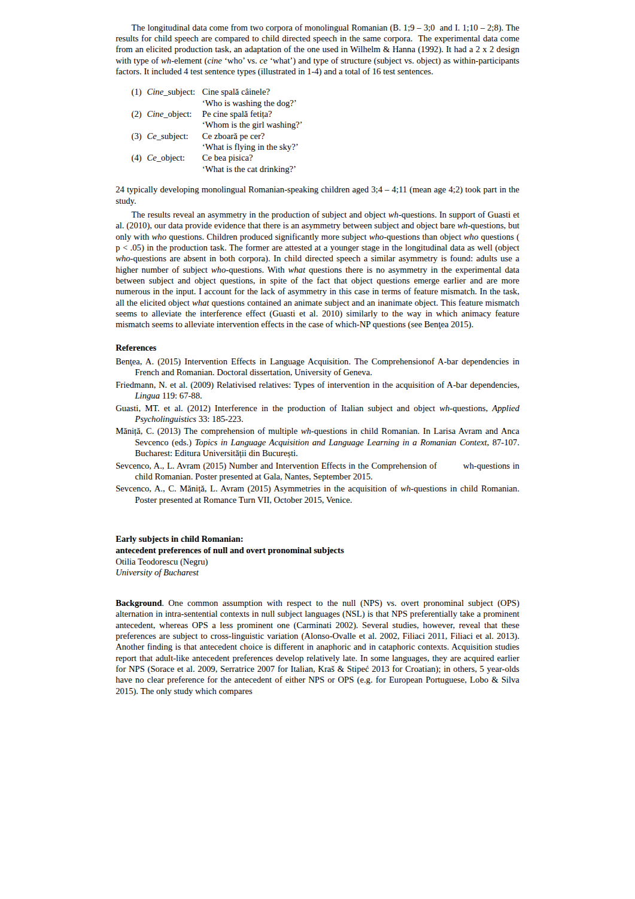The longitudinal data come from two corpora of monolingual Romanian (B. 1;9 – 3;0 and I. 1;10 – 2;8). The results for child speech are compared to child directed speech in the same corpora. The experimental data come from an elicited production task, an adaptation of the one used in Wilhelm & Hanna (1992). It had a 2 x 2 design with type of wh-element (cine ‘who’ vs. ce ‘what’) and type of structure (subject vs. object) as within-participants factors. It included 4 test sentence types (illustrated in 1-4) and a total of 16 test sentences.
| (1) | Cine _subject: | Cine spală câinele? |
| | | ‘Who is washing the dog?’ |
| (2) | Cine _object: | Pe cine spală fetița? |
| | | ‘Whom is the girl washing?’ |
| (3) | Ce _subject: | Ce zboară pe cer? |
| | | ‘What is flying in the sky?’ |
| (4) | Ce _object: | Ce bea pisica? |
| | | ‘What is the cat drinking?’ |
24 typically developing monolingual Romanian-speaking children aged 3;4 – 4;11 (mean age 4;2) took part in the study.
The results reveal an asymmetry in the production of subject and object wh-questions. In support of Guasti et al. (2010), our data provide evidence that there is an asymmetry between subject and object bare wh-questions, but only with who questions. Children produced significantly more subject who-questions than object who questions ( p < .05) in the production task. The former are attested at a younger stage in the longitudinal data as well (object who-questions are absent in both corpora). In child directed speech a similar asymmetry is found: adults use a higher number of subject who-questions. With what questions there is no asymmetry in the experimental data between subject and object questions, in spite of the fact that object questions emerge earlier and are more numerous in the input. I account for the lack of asymmetry in this case in terms of feature mismatch. In the task, all the elicited object what questions contained an animate subject and an inanimate object. This feature mismatch seems to alleviate the interference effect (Guasti et al. 2010) similarly to the way in which animacy feature mismatch seems to alleviate intervention effects in the case of which-NP questions (see Benţea 2015).
References
Benţea, A. (2015) Intervention Effects in Language Acquisition. The Comprehensionof A-bar dependencies in French and Romanian. Doctoral dissertation, University of Geneva.
Friedmann, N. et al. (2009) Relativised relatives: Types of intervention in the acquisition of A-bar dependencies, Lingua 119: 67-88.
Guasti, MT. et al. (2012) Interference in the production of Italian subject and object wh-questions, Applied Psycholinguistics 33: 185-223.
Măniță, C. (2013) The comprehension of multiple wh-questions in child Romanian. In Larisa Avram and Anca Sevcenco (eds.) Topics in Language Acquisition and Language Learning in a Romanian Context, 87-107. Bucharest: Editura Universității din București.
Sevcenco, A., L. Avram (2015) Number and Intervention Effects in the Comprehension of wh-questions in child Romanian. Poster presented at Gala, Nantes, September 2015.
Sevcenco, A., C. Măniță, L. Avram (2015) Asymmetries in the acquisition of wh-questions in child Romanian. Poster presented at Romance Turn VII, October 2015, Venice.
Early subjects in child Romanian:
antecedent preferences of null and overt pronominal subjects
Otilia Teodorescu (Negru)
University of Bucharest
Background. One common assumption with respect to the null (NPS) vs. overt pronominal subject (OPS) alternation in intra-sentential contexts in null subject languages (NSL) is that NPS preferentially take a prominent antecedent, whereas OPS a less prominent one (Carminati 2002). Several studies, however, reveal that these preferences are subject to cross-linguistic variation (Alonso-Ovalle et al. 2002, Filiaci 2011, Filiaci et al. 2013). Another finding is that antecedent choice is different in anaphoric and in cataphoric contexts. Acquisition studies report that adult-like antecedent preferences develop relatively late. In some languages, they are acquired earlier for NPS (Sorace et al. 2009, Serratrice 2007 for Italian, Kraš & Stipeć 2013 for Croatian); in others, 5 year-olds have no clear preference for the antecedent of either NPS or OPS (e.g. for European Portuguese, Lobo & Silva 2015). The only study which compares